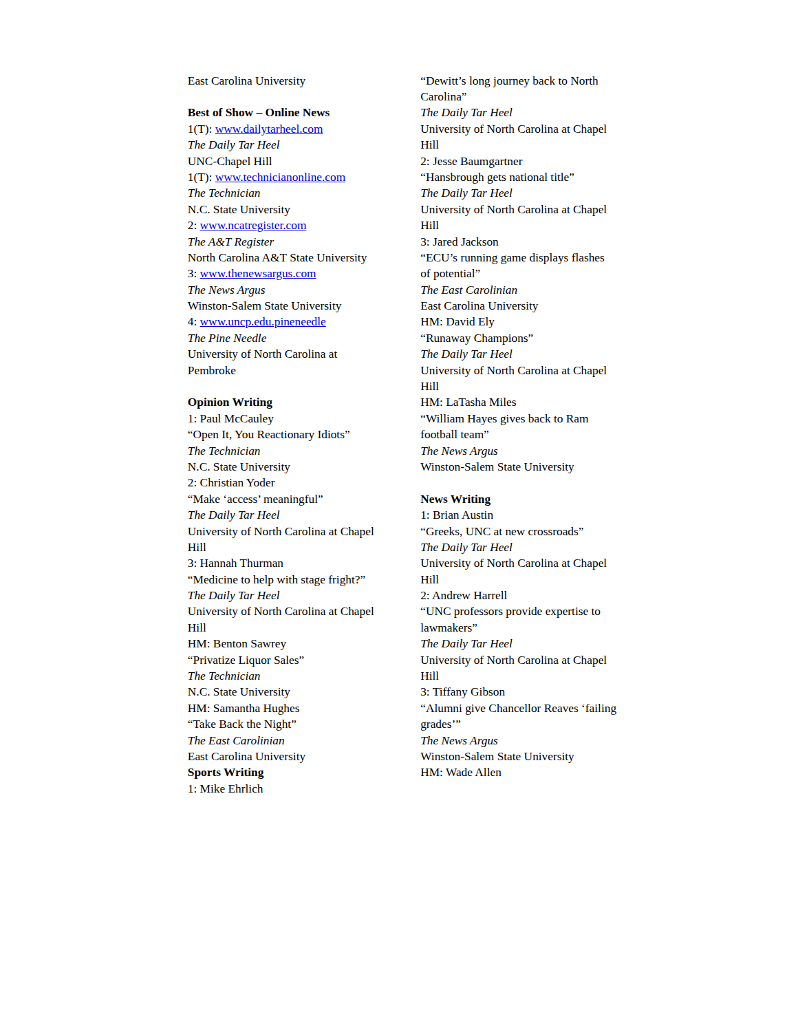East Carolina University
Best of Show – Online News
1(T): www.dailytarheel.com
The Daily Tar Heel
UNC-Chapel Hill
1(T): www.technicianonline.com
The Technician
N.C. State University
2: www.ncatregister.com
The A&T Register
North Carolina A&T State University
3: www.thenewsargus.com
The News Argus
Winston-Salem State University
4: www.uncp.edu.pineneedle
The Pine Needle
University of North Carolina at Pembroke
Opinion Writing
1: Paul McCauley
“Open It, You Reactionary Idiots”
The Technician
N.C. State University
2: Christian Yoder
“Make ‘access’ meaningful”
The Daily Tar Heel
University of North Carolina at Chapel Hill
3: Hannah Thurman
“Medicine to help with stage fright?”
The Daily Tar Heel
University of North Carolina at Chapel Hill
HM: Benton Sawrey
“Privatize Liquor Sales”
The Technician
N.C. State University
HM: Samantha Hughes
“Take Back the Night”
The East Carolinian
East Carolina University
Sports Writing
1: Mike Ehrlich
“Dewitt’s long journey back to North Carolina”
The Daily Tar Heel
University of North Carolina at Chapel Hill
2: Jesse Baumgartner
“Hansbrough gets national title”
The Daily Tar Heel
University of North Carolina at Chapel Hill
3: Jared Jackson
“ECU’s running game displays flashes of potential”
The East Carolinian
East Carolina University
HM: David Ely
“Runaway Champions”
The Daily Tar Heel
University of North Carolina at Chapel Hill
HM: LaTasha Miles
“William Hayes gives back to Ram football team”
The News Argus
Winston-Salem State University
News Writing
1: Brian Austin
“Greeks, UNC at new crossroads”
The Daily Tar Heel
University of North Carolina at Chapel Hill
2: Andrew Harrell
“UNC professors provide expertise to lawmakers”
The Daily Tar Heel
University of North Carolina at Chapel Hill
3: Tiffany Gibson
“Alumni give Chancellor Reaves ‘failing grades’”
The News Argus
Winston-Salem State University
HM: Wade Allen